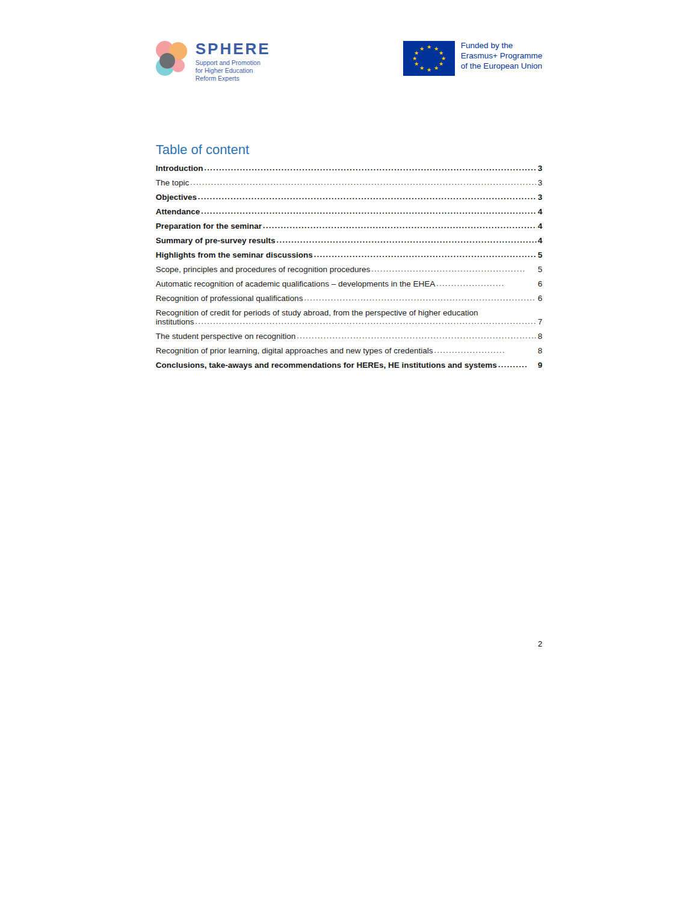SPHERE
Support and Promotion
for Higher Education
Reform Experts
★ ★ ★ ★ ★ ★ ★ ★ ★ ★ ★ ★
Funded by the
Erasmus+ Programme
of the European Union
Table of content
Introduction ........................................................................................................................... 3
The topic ................................................................................................................................. 3
Objectives ............................................................................................................................. 3
Attendance ........................................................................................................................... 4
Preparation for the seminar ....................................................................................................... 4
Summary of pre-survey results ................................................................................................ 4
Highlights from the seminar discussions ..................................................................................... 5
Scope, principles and procedures of recognition procedures .................................................... 5
Automatic recognition of academic qualifications – developments in the EHEA ....................... 6
Recognition of professional qualifications .............................................................................. 6
Recognition of credit for periods of study abroad, from the perspective of higher education
institutions ............................................................................................................................. 7
The student perspective on recognition .................................................................................. 8
Recognition of prior learning, digital approaches and new types of credentials ........................ 8
Conclusions, take-aways and recommendations for HEREs, HE institutions and systems .......... 9
2